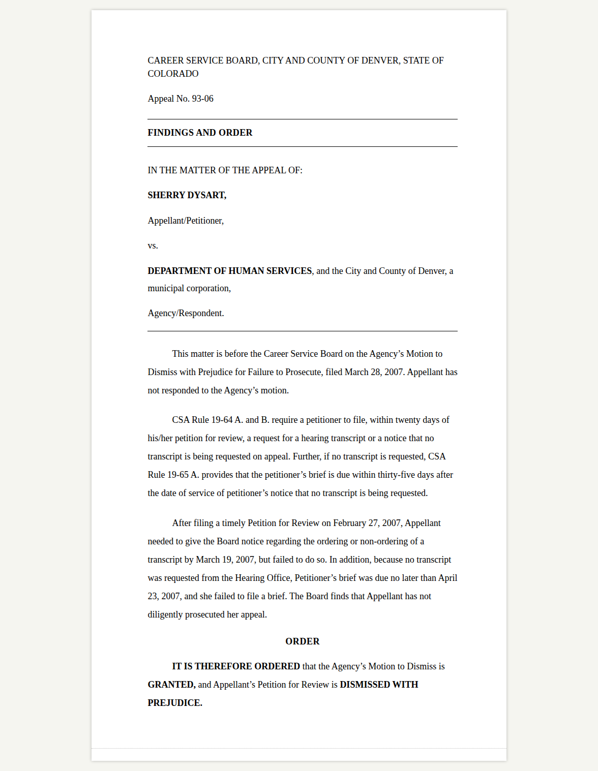CAREER SERVICE BOARD, CITY AND COUNTY OF DENVER, STATE OF COLORADO
Appeal No. 93-06
FINDINGS AND ORDER
IN THE MATTER OF THE APPEAL OF:
SHERRY DYSART,
Appellant/Petitioner,
vs.
DEPARTMENT OF HUMAN SERVICES, and the City and County of Denver, a municipal corporation,
Agency/Respondent.
This matter is before the Career Service Board on the Agency’s Motion to Dismiss with Prejudice for Failure to Prosecute, filed March 28, 2007. Appellant has not responded to the Agency’s motion.
CSA Rule 19-64 A. and B. require a petitioner to file, within twenty days of his/her petition for review, a request for a hearing transcript or a notice that no transcript is being requested on appeal. Further, if no transcript is requested, CSA Rule 19-65 A. provides that the petitioner’s brief is due within thirty-five days after the date of service of petitioner’s notice that no transcript is being requested.
After filing a timely Petition for Review on February 27, 2007, Appellant needed to give the Board notice regarding the ordering or non-ordering of a transcript by March 19, 2007, but failed to do so. In addition, because no transcript was requested from the Hearing Office, Petitioner’s brief was due no later than April 23, 2007, and she failed to file a brief. The Board finds that Appellant has not diligently prosecuted her appeal.
ORDER
IT IS THEREFORE ORDERED that the Agency’s Motion to Dismiss is GRANTED, and Appellant’s Petition for Review is DISMISSED WITH PREJUDICE.